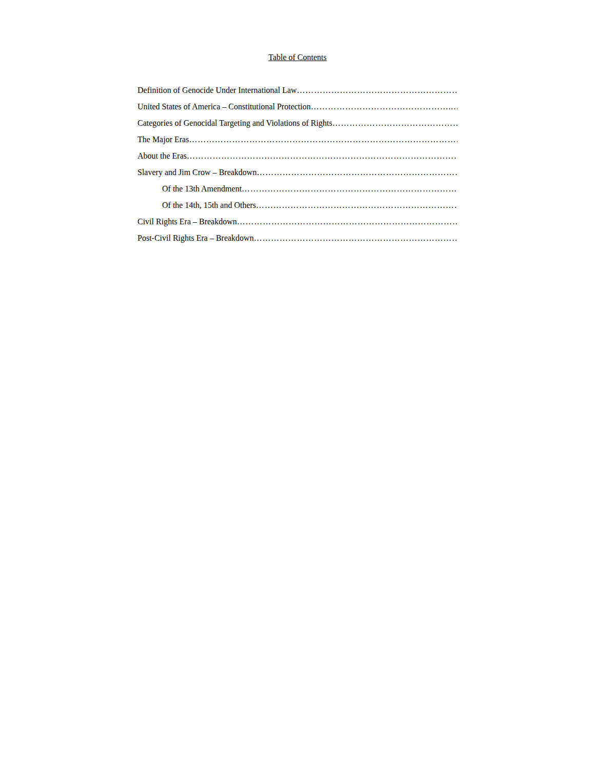Table of Contents
Definition of Genocide Under International Law…………………………………………………..6
United States of America – Constitutional Protection………………………………………….……..7
Categories of Genocidal Targeting and Violations of Rights……………………………………………8
The Major Eras…………………………………………………………………………………………...9
About the Eras…………………………………………………………………………………………..10
Slavery and Jim Crow – Breakdown……………………………………………………………………...11
Of the 13th Amendment………………………………………………………………………...13
Of the 14th, 15th and Others…………………………………………………………………14
Civil Rights Era – Breakdown………………………………………………………………………….15
Post-Civil Rights Era – Breakdown………………………………………………………………….17